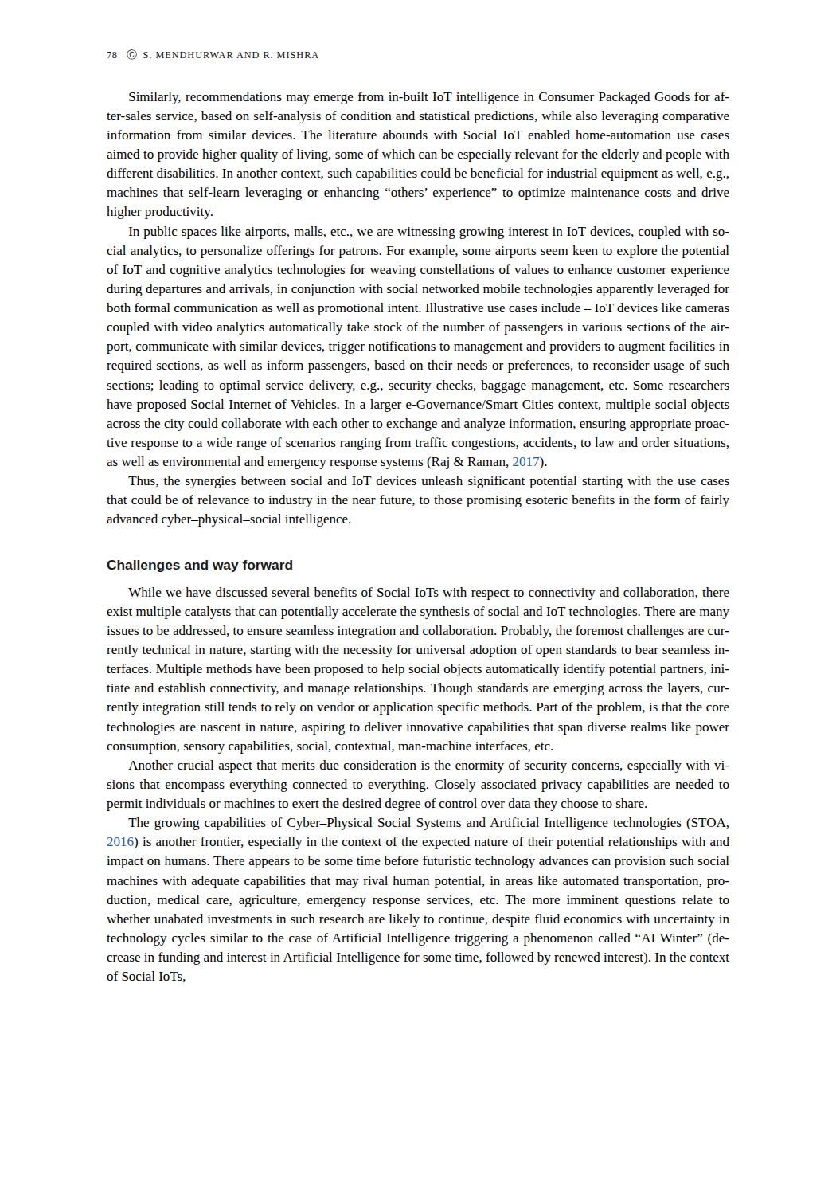78ⒸS. Mendhurwar and R. Mishra
Similarly, recommendations may emerge from in-built IoT intelligence in Consumer Packaged Goods for after-sales service, based on self-analysis of condition and statistical predictions, while also leveraging comparative information from similar devices. The literature abounds with Social IoT enabled home-automation use cases aimed to provide higher quality of living, some of which can be especially relevant for the elderly and people with different disabilities. In another context, such capabilities could be beneficial for industrial equipment as well, e.g., machines that self-learn leveraging or enhancing “others’ experience” to optimize maintenance costs and drive higher productivity.
In public spaces like airports, malls, etc., we are witnessing growing interest in IoT devices, coupled with social analytics, to personalize offerings for patrons. For example, some airports seem keen to explore the potential of IoT and cognitive analytics technologies for weaving constellations of values to enhance customer experience during departures and arrivals, in conjunction with social networked mobile technologies apparently leveraged for both formal communication as well as promotional intent. Illustrative use cases include – IoT devices like cameras coupled with video analytics automatically take stock of the number of passengers in various sections of the airport, communicate with similar devices, trigger notifications to management and providers to augment facilities in required sections, as well as inform passengers, based on their needs or preferences, to reconsider usage of such sections; leading to optimal service delivery, e.g., security checks, baggage management, etc. Some researchers have proposed Social Internet of Vehicles. In a larger e-Governance/Smart Cities context, multiple social objects across the city could collaborate with each other to exchange and analyze information, ensuring appropriate proactive response to a wide range of scenarios ranging from traffic congestions, accidents, to law and order situations, as well as environmental and emergency response systems (Raj & Raman, 2017).
Thus, the synergies between social and IoT devices unleash significant potential starting with the use cases that could be of relevance to industry in the near future, to those promising esoteric benefits in the form of fairly advanced cyber–physical–social intelligence.
Challenges and way forward
While we have discussed several benefits of Social IoTs with respect to connectivity and collaboration, there exist multiple catalysts that can potentially accelerate the synthesis of social and IoT technologies. There are many issues to be addressed, to ensure seamless integration and collaboration. Probably, the foremost challenges are currently technical in nature, starting with the necessity for universal adoption of open standards to bear seamless interfaces. Multiple methods have been proposed to help social objects automatically identify potential partners, initiate and establish connectivity, and manage relationships. Though standards are emerging across the layers, currently integration still tends to rely on vendor or application specific methods. Part of the problem, is that the core technologies are nascent in nature, aspiring to deliver innovative capabilities that span diverse realms like power consumption, sensory capabilities, social, contextual, man-machine interfaces, etc.
Another crucial aspect that merits due consideration is the enormity of security concerns, especially with visions that encompass everything connected to everything. Closely associated privacy capabilities are needed to permit individuals or machines to exert the desired degree of control over data they choose to share.
The growing capabilities of Cyber–Physical Social Systems and Artificial Intelligence technologies (STOA, 2016) is another frontier, especially in the context of the expected nature of their potential relationships with and impact on humans. There appears to be some time before futuristic technology advances can provision such social machines with adequate capabilities that may rival human potential, in areas like automated transportation, production, medical care, agriculture, emergency response services, etc. The more imminent questions relate to whether unabated investments in such research are likely to continue, despite fluid economics with uncertainty in technology cycles similar to the case of Artificial Intelligence triggering a phenomenon called “AI Winter” (decrease in funding and interest in Artificial Intelligence for some time, followed by renewed interest). In the context of Social IoTs,